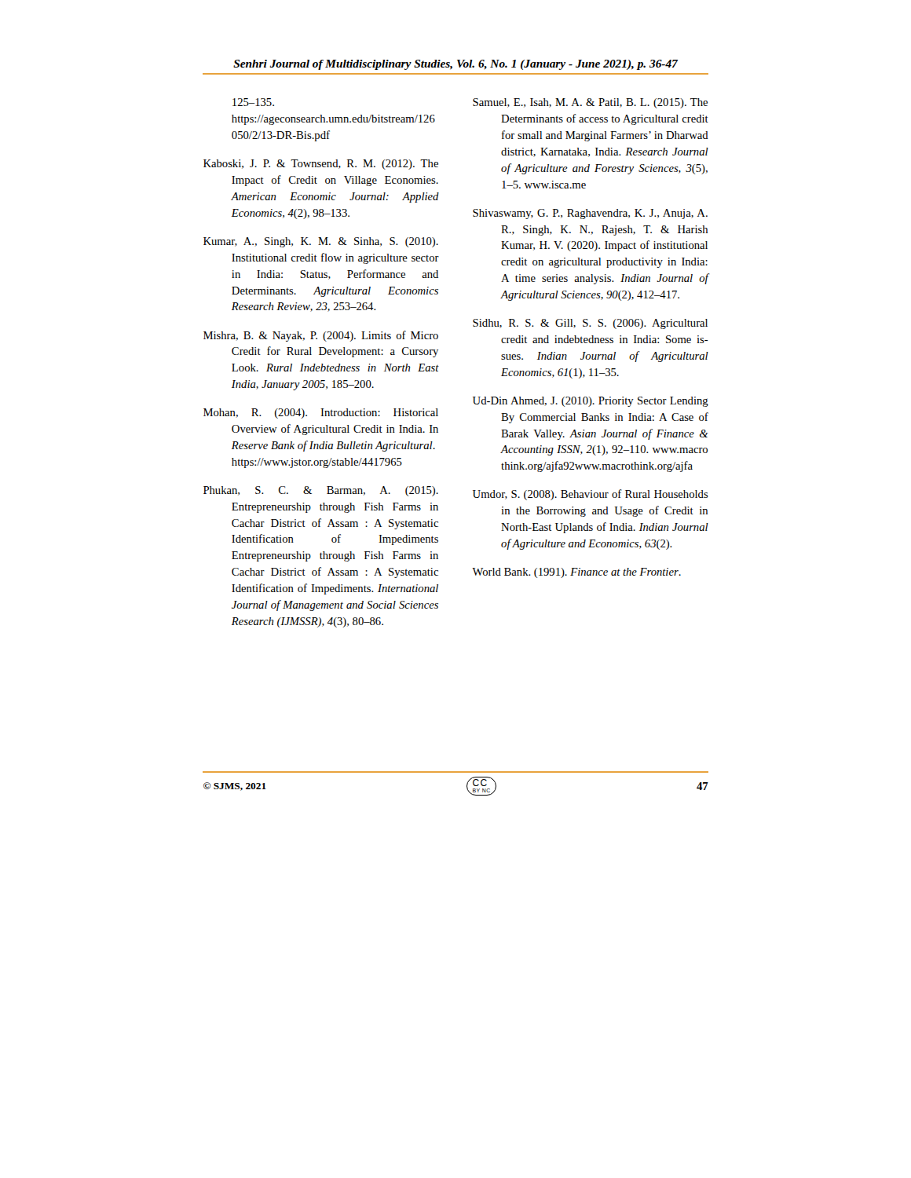Senhri Journal of Multidisciplinary Studies, Vol. 6, No. 1 (January - June 2021), p. 36-47
125–135.
https://ageconsearch.umn.edu/bitstream/126050/2/13-DR-Bis.pdf
Kaboski, J. P. & Townsend, R. M. (2012). The Impact of Credit on Village Economies. American Economic Journal: Applied Economics, 4(2), 98–133.
Kumar, A., Singh, K. M. & Sinha, S. (2010). Institutional credit flow in agriculture sector in India: Status, Performance and Determinants. Agricultural Economics Research Review, 23, 253–264.
Mishra, B. & Nayak, P. (2004). Limits of Micro Credit for Rural Development: a Cursory Look. Rural Indebtedness in North East India, January 2005, 185–200.
Mohan, R. (2004). Introduction: Historical Overview of Agricultural Credit in India. In Reserve Bank of India Bulletin Agricultural.
https://www.jstor.org/stable/4417965
Phukan, S. C. & Barman, A. (2015). Entrepreneurship through Fish Farms in Cachar District of Assam : A Systematic Identification of Impediments Entrepreneurship through Fish Farms in Cachar District of Assam : A Systematic Identification of Impediments. International Journal of Management and Social Sciences Research (IJMSSR), 4(3), 80–86.
Samuel, E., Isah, M. A. & Patil, B. L. (2015). The Determinants of access to Agricultural credit for small and Marginal Farmers’ in Dharwad district, Karnataka, India. Research Journal of Agriculture and Forestry Sciences, 3(5), 1–5. www.isca.me
Shivaswamy, G. P., Raghavendra, K. J., Anuja, A. R., Singh, K. N., Rajesh, T. & Harish Kumar, H. V. (2020). Impact of institutional credit on agricultural productivity in India: A time series analysis. Indian Journal of Agricultural Sciences, 90(2), 412–417.
Sidhu, R. S. & Gill, S. S. (2006). Agricultural credit and indebtedness in India: Some issues. Indian Journal of Agricultural Economics, 61(1), 11–35.
Ud-Din Ahmed, J. (2010). Priority Sector Lending By Commercial Banks in India: A Case of Barak Valley. Asian Journal of Finance & Accounting ISSN, 2(1), 92–110. www.macrothink.org/ajfa92www.macrothink.org/ajfa
Umdor, S. (2008). Behaviour of Rural Households in the Borrowing and Usage of Credit in North-East Uplands of India. Indian Journal of Agriculture and Economics, 63(2).
World Bank. (1991). Finance at the Frontier.
© SJMS, 2021 CC BY NC 47